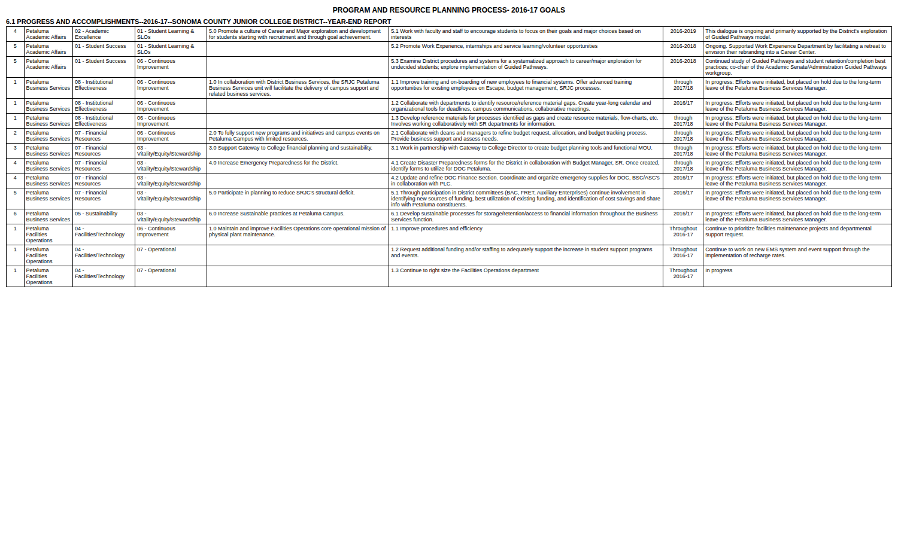PROGRAM AND RESOURCE PLANNING PROCESS- 2016-17 GOALS
6.1 PROGRESS AND ACCOMPLISHMENTS--2016-17--SONOMA COUNTY JUNIOR COLLEGE DISTRICT--YEAR-END REPORT
| 4 | Petaluma Academic Affairs | 02 - Academic Excellence | 01 - Student Learning & SLOs | 5.0 Promote a culture of Career and Major exploration and development for students starting with recruitment and through goal achievement. | 5.1 Work with faculty and staff to encourage students to focus on their goals and major choices based on interests | 2016-2019 | This dialogue is ongoing and primarily supported by the District's exploration of Guided Pathways model. |
| 5 | Petaluma Academic Affairs | 01 - Student Success | 01 - Student Learning & SLOs | | 5.2 Promote Work Experience, internships and service learning/volunteer opportunities | 2016-2018 | Ongoing. Supported Work Experience Department by facilitating a retreat to envision their rebranding into a Career Center. |
| 5 | Petaluma Academic Affairs | 01 - Student Success | 06 - Continuous Improvement | | 5.3 Examine District procedures and systems for a systematized approach to career/major exploration for undecided students; explore implementation of Guided Pathways. | 2016-2018 | Continued study of Guided Pathways and student retention/completion best practices; co-chair of the Academic Senate/Administration Guided Pathways workgroup. |
| 1 | Petaluma Business Services | 08 - Institutional Effectiveness | 06 - Continuous Improvement | 1.0 In collaboration with District Business Services, the SRJC Petaluma Business Services unit will facilitate the delivery of campus support and related business services. | 1.1 Improve training and on-boarding of new employees to financial systems. Offer advanced training opportunities for existing employees on Escape, budget management, SRJC processes. | through 2017/18 | In progress: Efforts were initiated, but placed on hold due to the long-term leave of the Petaluma Business Services Manager. |
| 1 | Petaluma Business Services | 08 - Institutional Effectiveness | 06 - Continuous Improvement | | 1.2 Collaborate with departments to identify resource/reference material gaps. Create year-long calendar and organizational tools for deadlines, campus communications, collaborative meetings. | 2016/17 | In progress: Efforts were initiated, but placed on hold due to the long-term leave of the Petaluma Business Services Manager. |
| 1 | Petaluma Business Services | 08 - Institutional Effectiveness | 06 - Continuous Improvement | | 1.3 Develop reference materials for processes identified as gaps and create resource materials, flow-charts, etc. Involves working collaboratively with SR departments for information. | through 2017/18 | In progress: Efforts were initiated, but placed on hold due to the long-term leave of the Petaluma Business Services Manager. |
| 2 | Petaluma Business Services | 07 - Financial Resources | 06 - Continuous Improvement | 2.0 To fully support new programs and initiatives and campus events on Petaluma Campus with limited resources. | 2.1 Collaborate with deans and managers to refine budget request, allocation, and budget tracking process. Provide business support and assess needs. | through 2017/18 | In progress: Efforts were initiated, but placed on hold due to the long-term leave of the Petaluma Business Services Manager. |
| 3 | Petaluma Business Services | 07 - Financial Resources | 03 - Vitality/Equity/Stewardship | 3.0 Support Gateway to College financial planning and sustainability. | 3.1 Work in partnership with Gateway to College Director to create budget planning tools and functional MOU. | through 2017/18 | In progress: Efforts were initiated, but placed on hold due to the long-term leave of the Petaluma Business Services Manager. |
| 4 | Petaluma Business Services | 07 - Financial Resources | 03 - Vitality/Equity/Stewardship | 4.0 Increase Emergency Preparedness for the District. | 4.1 Create Disaster Preparedness forms for the District in collaboration with Budget Manager, SR. Once created, identify forms to utilize for DOC Petaluma. | through 2017/18 | In progress: Efforts were initiated, but placed on hold due to the long-term leave of the Petaluma Business Services Manager. |
| 4 | Petaluma Business Services | 07 - Financial Resources | 03 - Vitality/Equity/Stewardship | | 4.2 Update and refine DOC Finance Section. Coordinate and organize emergency supplies for DOC, BSC/ASC's in collaboration with PLC. | 2016/17 | In progress: Efforts were initiated, but placed on hold due to the long-term leave of the Petaluma Business Services Manager. |
| 5 | Petaluma Business Services | 07 - Financial Resources | 03 - Vitality/Equity/Stewardship | 5.0 Participate in planning to reduce SRJC's structural deficit. | 5.1 Through participation in District committees (BAC, FRET, Auxiliary Enterprises) continue involvement in identifying new sources of funding, best utilization of existing funding, and identification of cost savings and share info with Petaluma constituents. | 2016/17 | In progress: Efforts were initiated, but placed on hold due to the long-term leave of the Petaluma Business Services Manager. |
| 6 | Petaluma Business Services | 05 - Sustainability | 03 - Vitality/Equity/Stewardship | 6.0 Increase Sustainable practices at Petaluma Campus. | 6.1 Develop sustainable processes for storage/retention/access to financial information throughout the Business Services function. | 2016/17 | In progress: Efforts were initiated, but placed on hold due to the long-term leave of the Petaluma Business Services Manager. |
| 1 | Petaluma Facilities Operations | 04 - Facilities/Technology | 06 - Continuous Improvement | 1.0 Maintain and improve Facilities Operations core operational mission of physical plant maintenance. | 1.1 Improve procedures and efficiency | Throughout 2016-17 | Continue to prioritize facilities maintenance projects and departmental support request. |
| 1 | Petaluma Facilities Operations | 04 - Facilities/Technology | 07 - Operational | | 1.2 Request additional funding and/or staffing to adequately support the increase in student support programs and events. | Throughout 2016-17 | Continue to work on new EMS system and event support through the implementation of recharge rates. |
| 1 | Petaluma Facilities Operations | 04 - Facilities/Technology | 07 - Operational | | 1.3 Continue to right size the Facilities Operations department | Throughout 2016-17 | In progress |